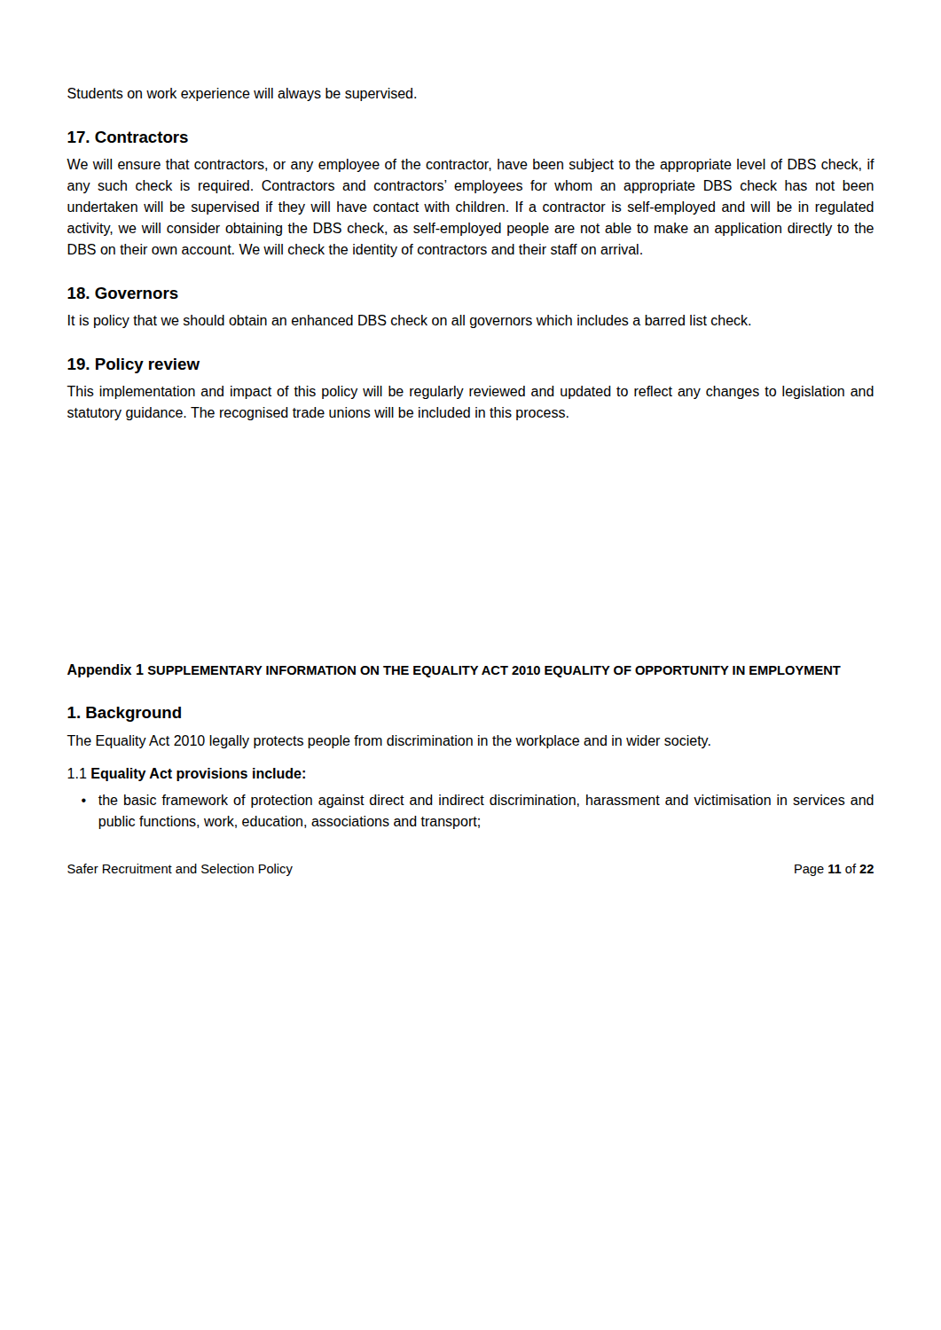Students on work experience will always be supervised.
17. Contractors
We will ensure that contractors, or any employee of the contractor, have been subject to the appropriate level of DBS check, if any such check is required. Contractors and contractors’ employees for whom an appropriate DBS check has not been undertaken will be supervised if they will have contact with children. If a contractor is self-employed and will be in regulated activity, we will consider obtaining the DBS check, as self-employed people are not able to make an application directly to the DBS on their own account. We will check the identity of contractors and their staff on arrival.
18. Governors
It is policy that we should obtain an enhanced DBS check on all governors which includes a barred list check.
19. Policy review
This implementation and impact of this policy will be regularly reviewed and updated to reflect any changes to legislation and statutory guidance. The recognised trade unions will be included in this process.
Appendix 1 SUPPLEMENTARY INFORMATION ON THE EQUALITY ACT 2010 EQUALITY OF OPPORTUNITY IN EMPLOYMENT
1. Background
The Equality Act 2010 legally protects people from discrimination in the workplace and in wider society.
1.1 Equality Act provisions include:
the basic framework of protection against direct and indirect discrimination, harassment and victimisation in services and public functions, work, education, associations and transport;
Safer Recruitment and Selection Policy Page 11 of 22